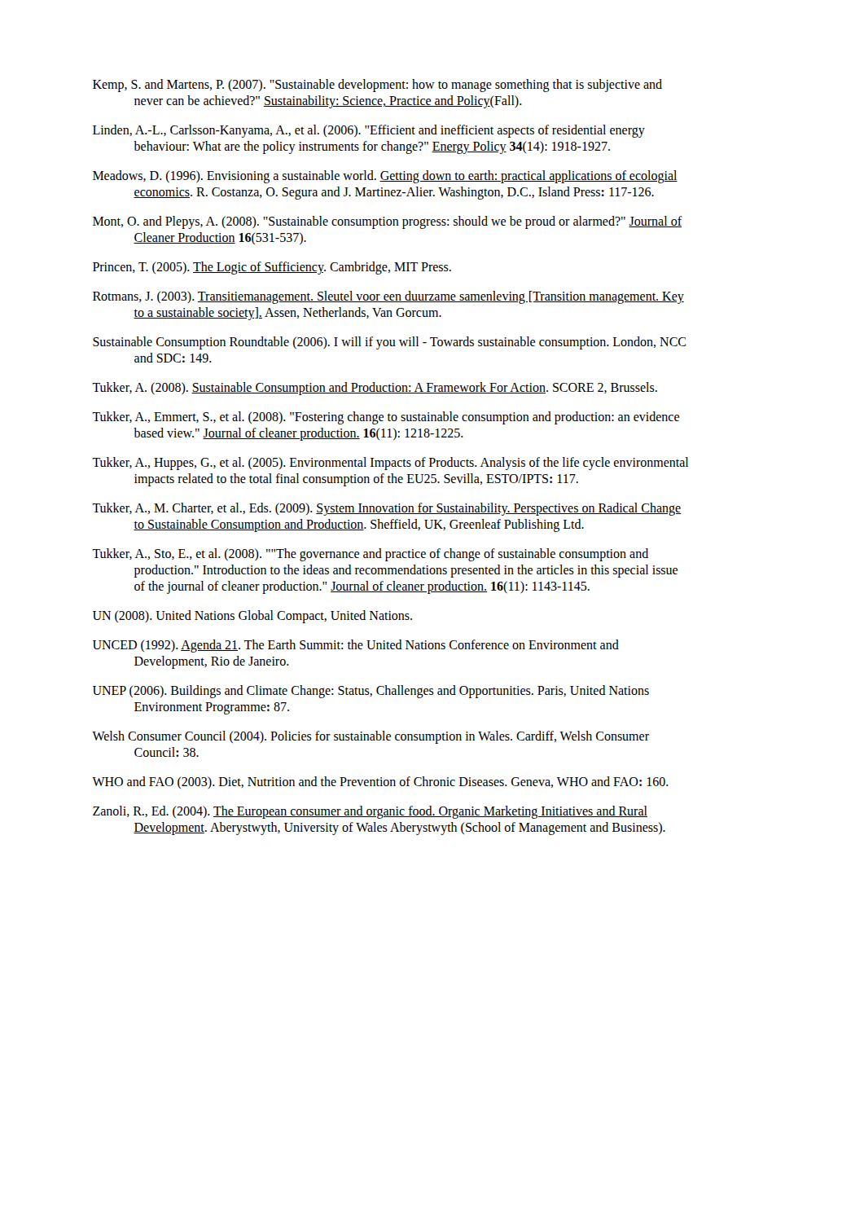Kemp, S. and Martens, P. (2007). "Sustainable development: how to manage something that is subjective and never can be achieved?" Sustainability: Science, Practice and Policy(Fall).
Linden, A.-L., Carlsson-Kanyama, A., et al. (2006). "Efficient and inefficient aspects of residential energy behaviour: What are the policy instruments for change?" Energy Policy 34(14): 1918-1927.
Meadows, D. (1996). Envisioning a sustainable world. Getting down to earth: practical applications of ecologial economics. R. Costanza, O. Segura and J. Martinez-Alier. Washington, D.C., Island Press: 117-126.
Mont, O. and Plepys, A. (2008). "Sustainable consumption progress: should we be proud or alarmed?" Journal of Cleaner Production 16(531-537).
Princen, T. (2005). The Logic of Sufficiency. Cambridge, MIT Press.
Rotmans, J. (2003). Transitiemanagement. Sleutel voor een duurzame samenleving [Transition management. Key to a sustainable society]. Assen, Netherlands, Van Gorcum.
Sustainable Consumption Roundtable (2006). I will if you will - Towards sustainable consumption. London, NCC and SDC: 149.
Tukker, A. (2008). Sustainable Consumption and Production: A Framework For Action. SCORE 2, Brussels.
Tukker, A., Emmert, S., et al. (2008). "Fostering change to sustainable consumption and production: an evidence based view." Journal of cleaner production. 16(11): 1218-1225.
Tukker, A., Huppes, G., et al. (2005). Environmental Impacts of Products. Analysis of the life cycle environmental impacts related to the total final consumption of the EU25. Sevilla, ESTO/IPTS: 117.
Tukker, A., M. Charter, et al., Eds. (2009). System Innovation for Sustainability. Perspectives on Radical Change to Sustainable Consumption and Production. Sheffield, UK, Greenleaf Publishing Ltd.
Tukker, A., Sto, E., et al. (2008). ""The governance and practice of change of sustainable consumption and production." Introduction to the ideas and recommendations presented in the articles in this special issue of the journal of cleaner production." Journal of cleaner production. 16(11): 1143-1145.
UN (2008). United Nations Global Compact, United Nations.
UNCED (1992). Agenda 21. The Earth Summit: the United Nations Conference on Environment and Development, Rio de Janeiro.
UNEP (2006). Buildings and Climate Change: Status, Challenges and Opportunities. Paris, United Nations Environment Programme: 87.
Welsh Consumer Council (2004). Policies for sustainable consumption in Wales. Cardiff, Welsh Consumer Council: 38.
WHO and FAO (2003). Diet, Nutrition and the Prevention of Chronic Diseases. Geneva, WHO and FAO: 160.
Zanoli, R., Ed. (2004). The European consumer and organic food. Organic Marketing Initiatives and Rural Development. Aberystwyth, University of Wales Aberystwyth (School of Management and Business).